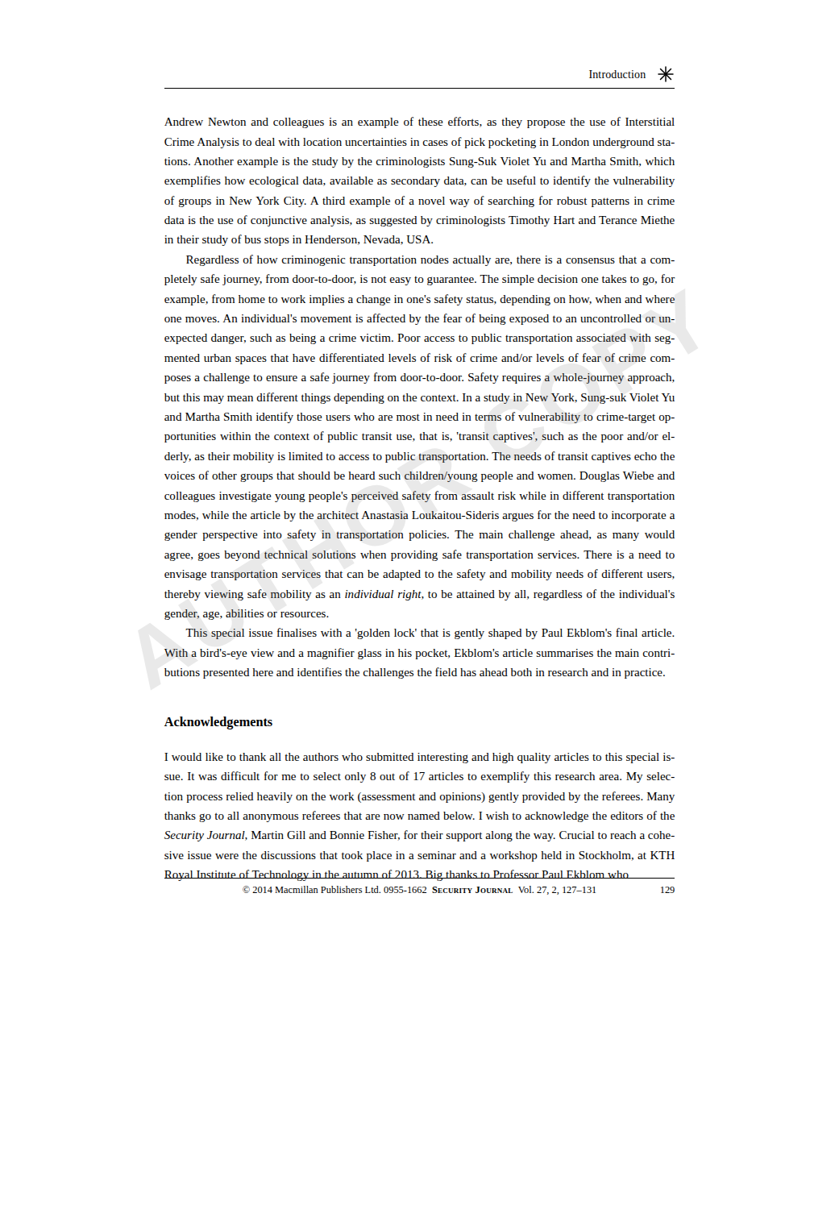Introduction
AUTHOR COPY
Andrew Newton and colleagues is an example of these efforts, as they propose the use of Interstitial Crime Analysis to deal with location uncertainties in cases of pick pocketing in London underground stations. Another example is the study by the criminologists Sung-Suk Violet Yu and Martha Smith, which exemplifies how ecological data, available as secondary data, can be useful to identify the vulnerability of groups in New York City. A third example of a novel way of searching for robust patterns in crime data is the use of conjunctive analysis, as suggested by criminologists Timothy Hart and Terance Miethe in their study of bus stops in Henderson, Nevada, USA.
Regardless of how criminogenic transportation nodes actually are, there is a consensus that a completely safe journey, from door-to-door, is not easy to guarantee. The simple decision one takes to go, for example, from home to work implies a change in one's safety status, depending on how, when and where one moves. An individual's movement is affected by the fear of being exposed to an uncontrolled or unexpected danger, such as being a crime victim. Poor access to public transportation associated with segmented urban spaces that have differentiated levels of risk of crime and/or levels of fear of crime composes a challenge to ensure a safe journey from door-to-door. Safety requires a whole-journey approach, but this may mean different things depending on the context. In a study in New York, Sung-suk Violet Yu and Martha Smith identify those users who are most in need in terms of vulnerability to crime-target opportunities within the context of public transit use, that is, 'transit captives', such as the poor and/or elderly, as their mobility is limited to access to public transportation. The needs of transit captives echo the voices of other groups that should be heard such children/young people and women. Douglas Wiebe and colleagues investigate young people's perceived safety from assault risk while in different transportation modes, while the article by the architect Anastasia Loukaitou-Sideris argues for the need to incorporate a gender perspective into safety in transportation policies. The main challenge ahead, as many would agree, goes beyond technical solutions when providing safe transportation services. There is a need to envisage transportation services that can be adapted to the safety and mobility needs of different users, thereby viewing safe mobility as an individual right, to be attained by all, regardless of the individual's gender, age, abilities or resources.
This special issue finalises with a 'golden lock' that is gently shaped by Paul Ekblom's final article. With a bird's-eye view and a magnifier glass in his pocket, Ekblom's article summarises the main contributions presented here and identifies the challenges the field has ahead both in research and in practice.
Acknowledgements
I would like to thank all the authors who submitted interesting and high quality articles to this special issue. It was difficult for me to select only 8 out of 17 articles to exemplify this research area. My selection process relied heavily on the work (assessment and opinions) gently provided by the referees. Many thanks go to all anonymous referees that are now named below. I wish to acknowledge the editors of the Security Journal, Martin Gill and Bonnie Fisher, for their support along the way. Crucial to reach a cohesive issue were the discussions that took place in a seminar and a workshop held in Stockholm, at KTH Royal Institute of Technology in the autumn of 2013. Big thanks to Professor Paul Ekblom who
© 2014 Macmillan Publishers Ltd. 0955-1662 Security Journal Vol. 27, 2, 127–131
129